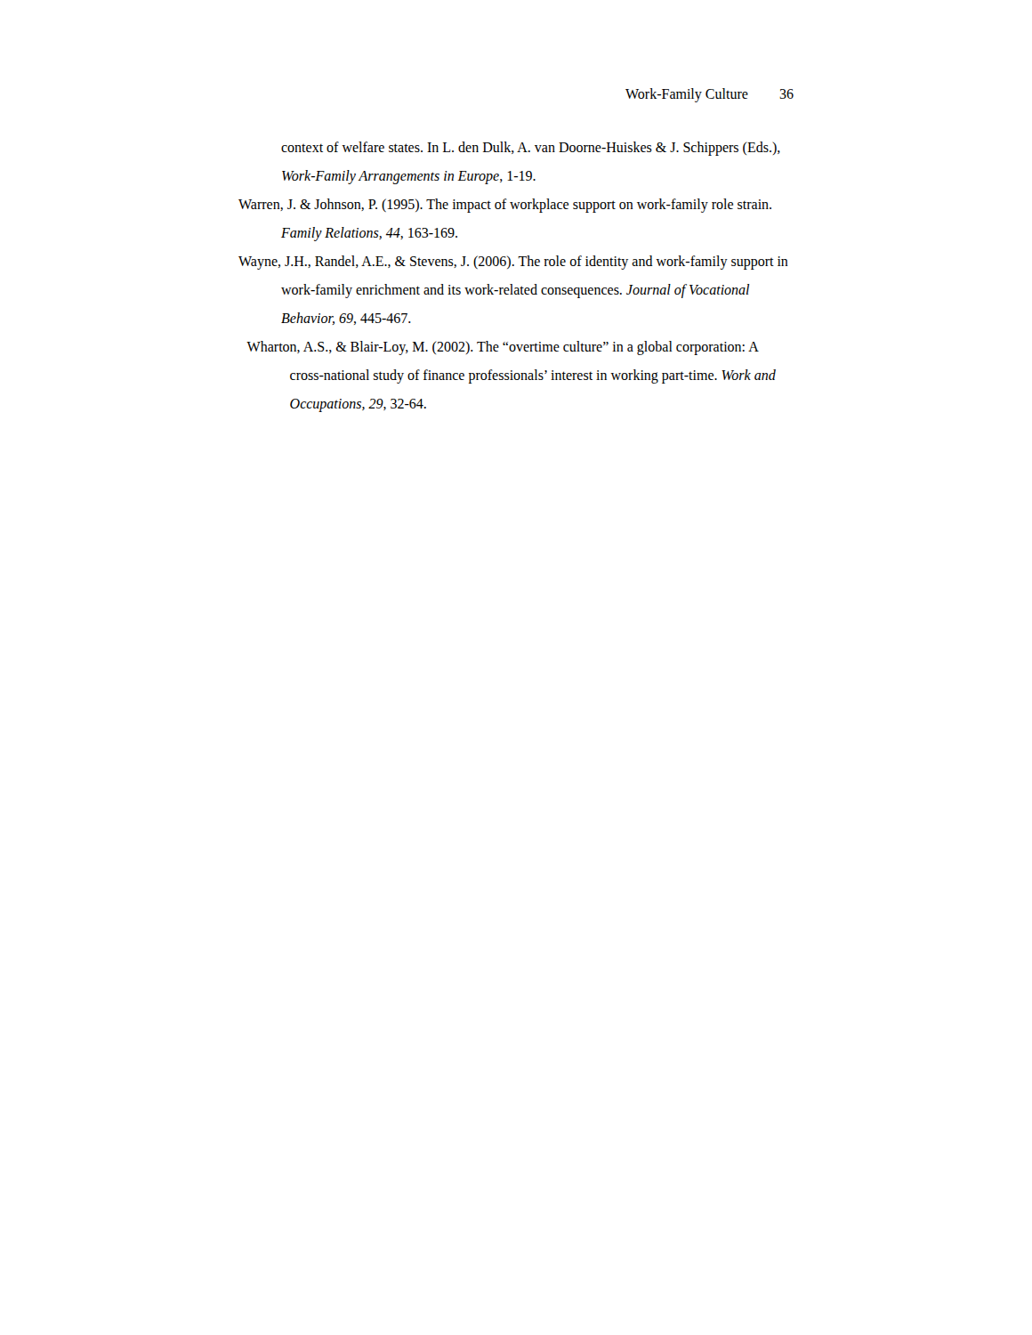Work-Family Culture36
context of welfare states. In L. den Dulk, A. van Doorne-Huiskes & J. Schippers (Eds.), Work-Family Arrangements in Europe, 1-19.
Warren, J. & Johnson, P. (1995). The impact of workplace support on work-family role strain. Family Relations, 44, 163-169.
Wayne, J.H., Randel, A.E., & Stevens, J. (2006). The role of identity and work-family support in work-family enrichment and its work-related consequences. Journal of Vocational Behavior, 69, 445-467.
Wharton, A.S., & Blair-Loy, M. (2002). The “overtime culture” in a global corporation: A cross-national study of finance professionals’ interest in working part-time. Work and Occupations, 29, 32-64.